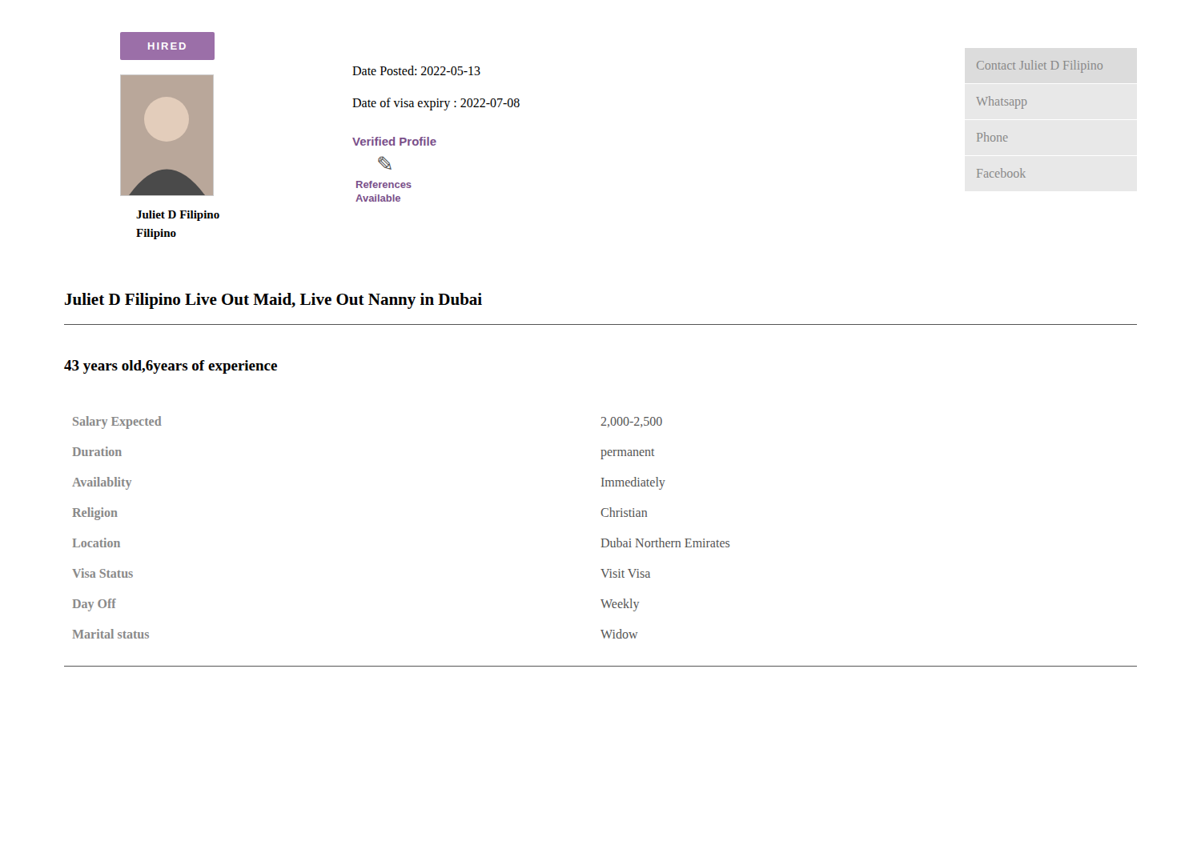HIRED
Juliet D Filipino
Filipino
Date Posted: 2022-05-13
Date of visa expiry : 2022-07-08
Verified Profile
✎
References
Available
Contact Juliet D Filipino Whatsapp Phone Facebook
Juliet D Filipino Live Out Maid, Live Out Nanny in Dubai
43 years old,6years of experience
| Salary Expected | 2,000-2,500 |
| Duration | permanent |
| Availablity | Immediately |
| Religion | Christian |
| Location | Dubai Northern Emirates |
| Visa Status | Visit Visa |
| Day Off | Weekly |
| Marital status | Widow |